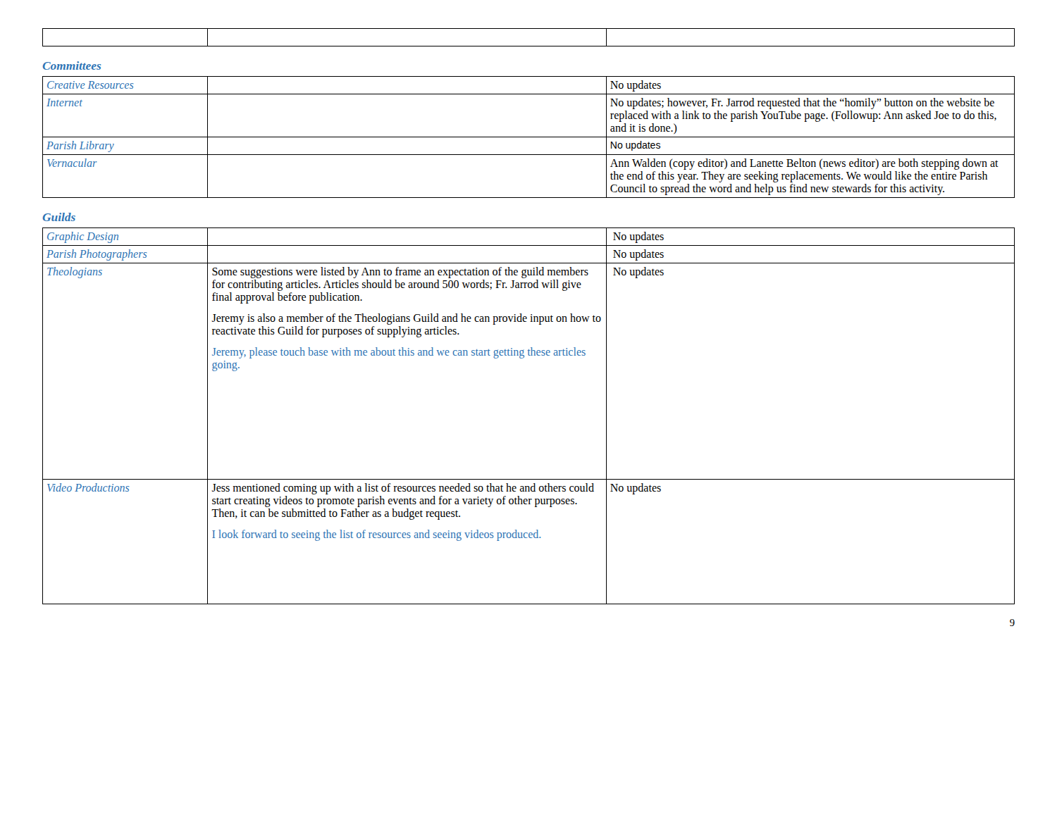Committees
| Creative Resources | | No updates |
| Internet | | No updates; however, Fr. Jarrod requested that the “homily” button on the website be replaced with a link to the parish YouTube page. (Followup: Ann asked Joe to do this, and it is done.) |
| Parish Library | | No updates |
| Vernacular | | Ann Walden (copy editor) and Lanette Belton (news editor) are both stepping down at the end of this year. They are seeking replacements. We would like the entire Parish Council to spread the word and help us find new stewards for this activity. |
Guilds
| Graphic Design | | No updates |
| Parish Photographers | | No updates |
| Theologians | Some suggestions were listed by Ann to frame an expectation of the guild members for contributing articles. Articles should be around 500 words; Fr. Jarrod will give final approval before publication. Jeremy is also a member of the Theologians Guild and he can provide input on how to reactivate this Guild for purposes of supplying articles. Jeremy, please touch base with me about this and we can start getting these articles going. | No updates |
| Video Productions | Jess mentioned coming up with a list of resources needed so that he and others could start creating videos to promote parish events and for a variety of other purposes. Then, it can be submitted to Father as a budget request. I look forward to seeing the list of resources and seeing videos produced. | No updates |
9